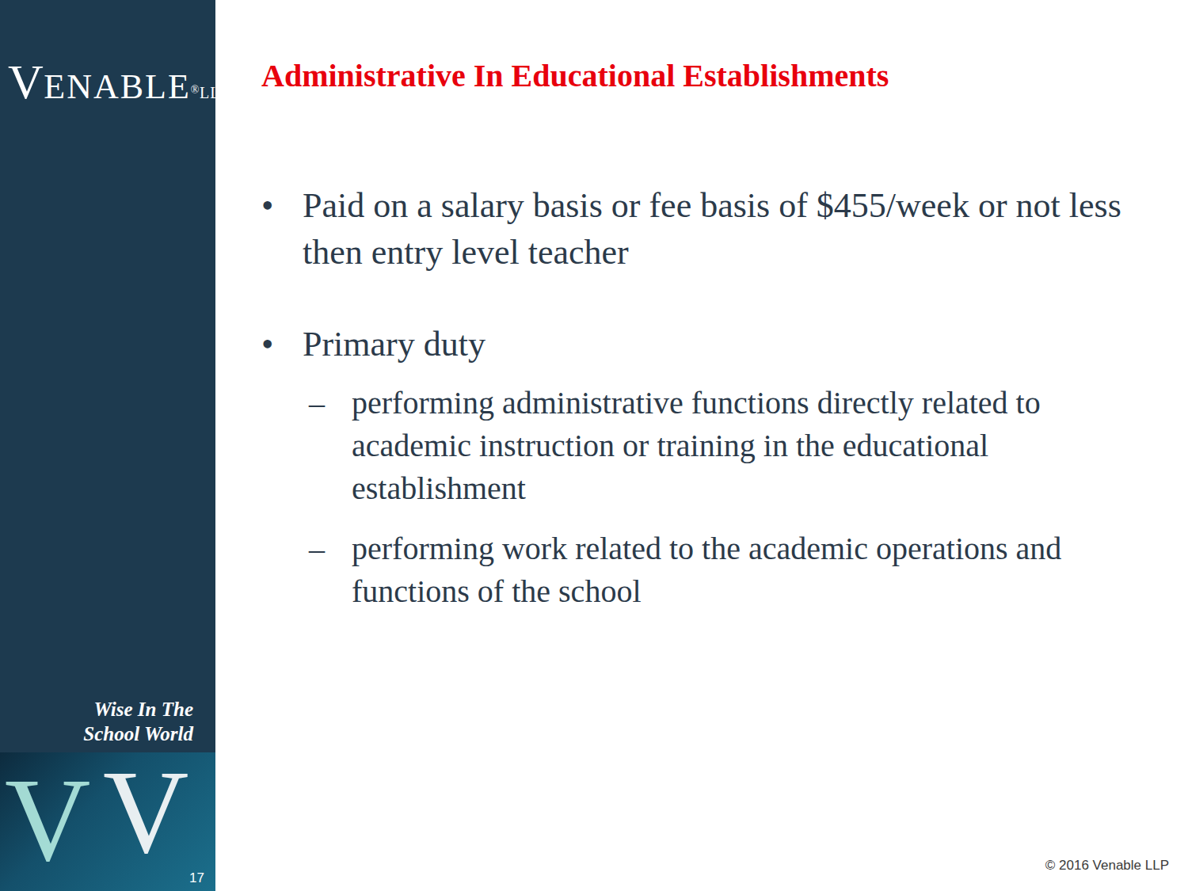VENABLE®LLP
Wise In The
School World
V V 17
Administrative In Educational Establishments
Paid on a salary basis or fee basis of $455/week or not less then entry level teacher
Primary duty
performing administrative functions directly related to academic instruction or training in the educational establishment
performing work related to the academic operations and functions of the school
© 2016 Venable LLP